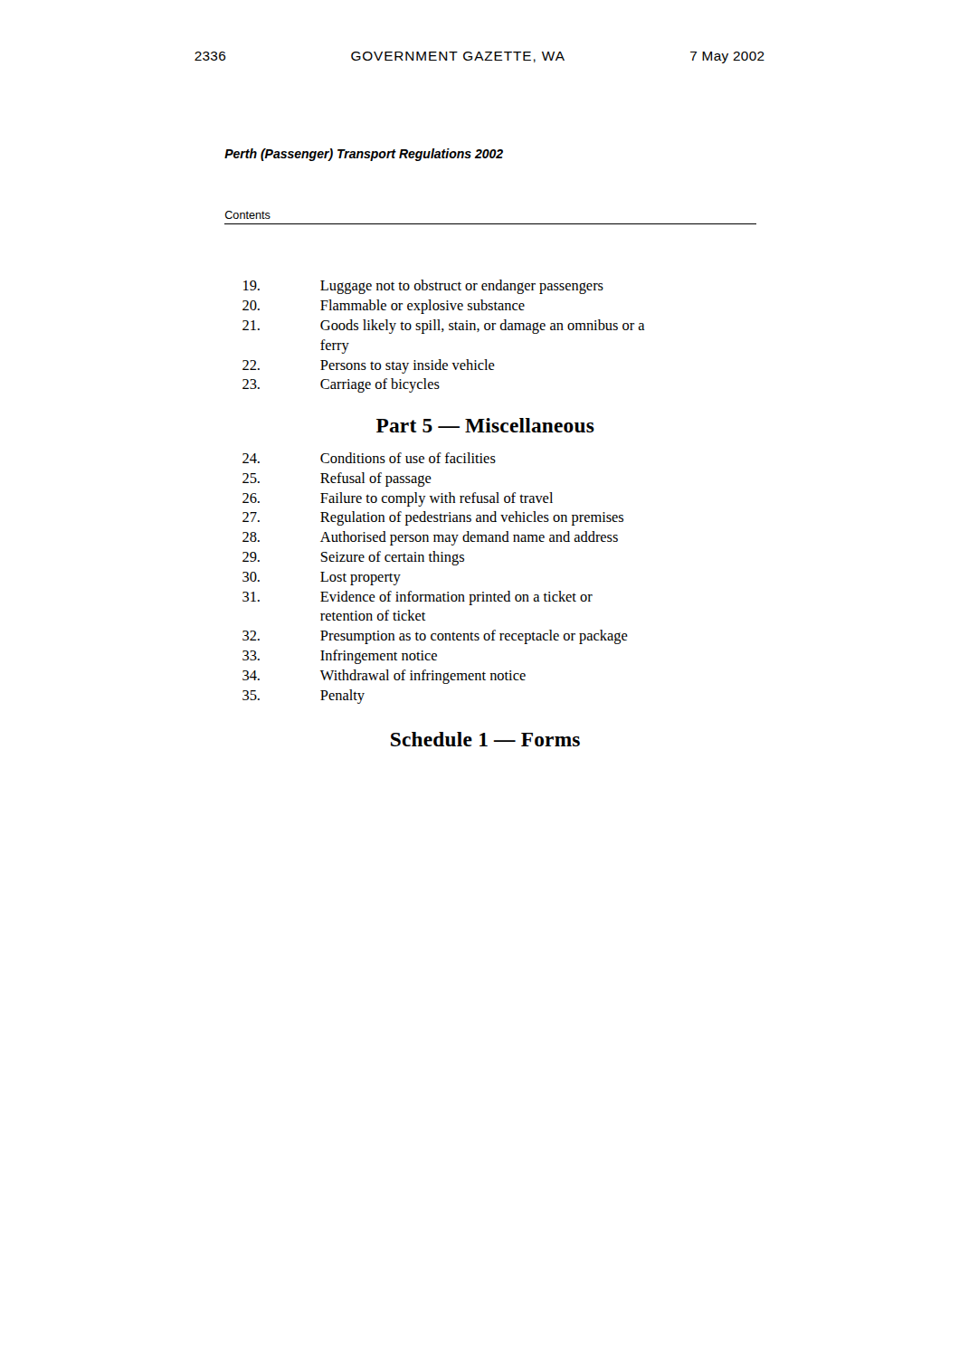2336
GOVERNMENT GAZETTE, WA
7 May 2002
Perth (Passenger) Transport Regulations 2002
Contents
| 19. | Luggage not to obstruct or endanger passengers |
| 20. | Flammable or explosive substance |
| 21. | Goods likely to spill, stain, or damage an omnibus or a ferry |
| 22. | Persons to stay inside vehicle |
| 23. | Carriage of bicycles |
Part 5 — Miscellaneous
| 24. | Conditions of use of facilities |
| 25. | Refusal of passage |
| 26. | Failure to comply with refusal of travel |
| 27. | Regulation of pedestrians and vehicles on premises |
| 28. | Authorised person may demand name and address |
| 29. | Seizure of certain things |
| 30. | Lost property |
| 31. | Evidence of information printed on a ticket or retention of ticket |
| 32. | Presumption as to contents of receptacle or package |
| 33. | Infringement notice |
| 34. | Withdrawal of infringement notice |
| 35. | Penalty |
Schedule 1 — Forms